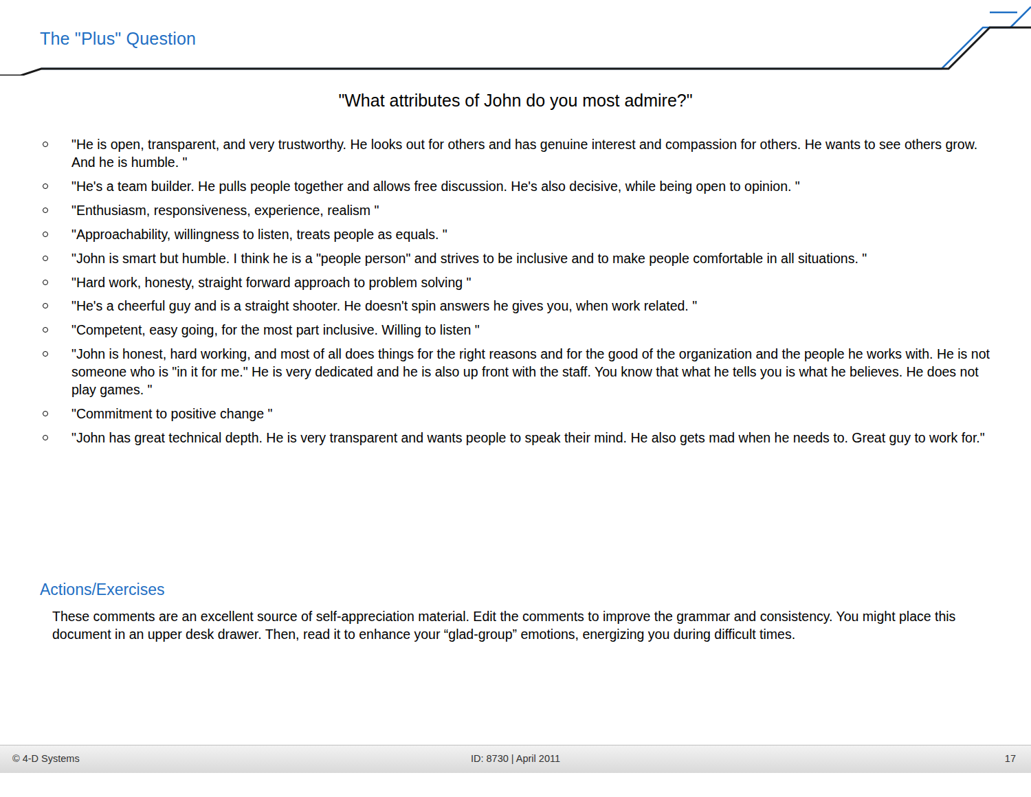The "Plus" Question
"What attributes of John do you most admire?"
"He is open, transparent, and very trustworthy. He looks out for others and has genuine interest and compassion for others. He wants to see others grow. And he is humble. "
"He's a team builder. He pulls people together and allows free discussion. He's also decisive, while being open to opinion. "
"Enthusiasm, responsiveness, experience, realism "
"Approachability, willingness to listen, treats people as equals. "
"John is smart but humble. I think he is a "people person" and strives to be inclusive and to make people comfortable in all situations. "
"Hard work, honesty, straight forward approach to problem solving "
"He's a cheerful guy and is a straight shooter. He doesn't spin answers he gives you, when work related. "
"Competent, easy going, for the most part inclusive. Willing to listen "
"John is honest, hard working, and most of all does things for the right reasons and for the good of the organization and the people he works with. He is not someone who is "in it for me." He is very dedicated and he is also up front with the staff. You know that what he tells you is what he believes. He does not play games. "
"Commitment to positive change "
"John has great technical depth. He is very transparent and wants people to speak their mind. He also gets mad when he needs to. Great guy to work for."
Actions/Exercises
These comments are an excellent source of self-appreciation material. Edit the comments to improve the grammar and consistency. You might place this document in an upper desk drawer. Then, read it to enhance your “glad-group” emotions, energizing you during difficult times.
© 4-D Systems
ID: 8730 | April 2011
17